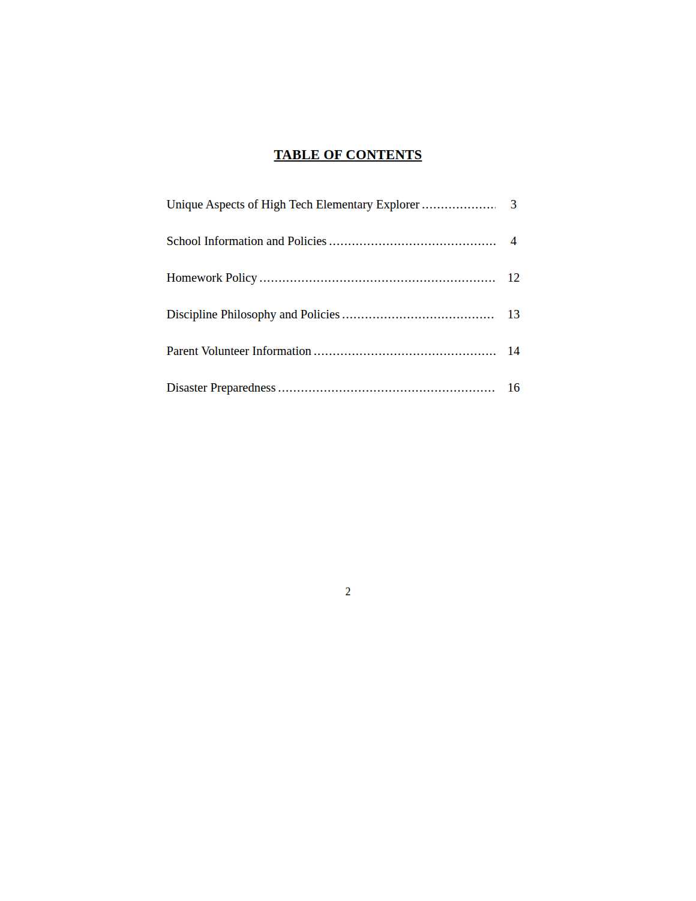TABLE OF CONTENTS
Unique Aspects of High Tech Elementary Explorer .............................. 3
School Information and Policies ........................................................... 4
Homework Policy ....................................................................................... 12
Discipline Philosophy and Policies ....................................................... 13
Parent Volunteer Information ................................................................ 14
Disaster Preparedness ............................................................................. 16
2